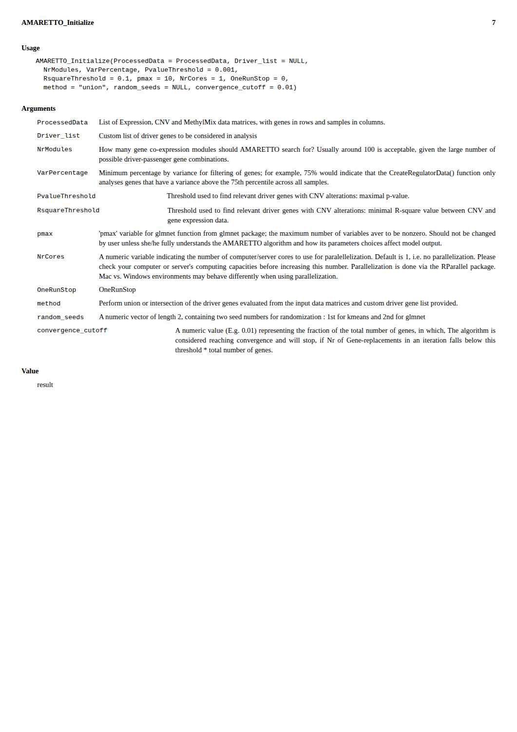AMARETTO_Initialize 7
Usage
AMARETTO_Initialize(ProcessedData = ProcessedData, Driver_list = NULL,
  NrModules, VarPercentage, PvalueThreshold = 0.001,
  RsquareThreshold = 0.1, pmax = 10, NrCores = 1, OneRunStop = 0,
  method = "union", random_seeds = NULL, convergence_cutoff = 0.01)
Arguments
ProcessedData
List of Expression, CNV and MethylMix data matrices, with genes in rows and samples in columns.
Driver_list
Custom list of driver genes to be considered in analysis
NrModules
How many gene co-expression modules should AMARETTO search for? Usually around 100 is acceptable, given the large number of possible driver-passenger gene combinations.
VarPercentage
Minimum percentage by variance for filtering of genes; for example, 75% would indicate that the CreateRegulatorData() function only analyses genes that have a variance above the 75th percentile across all samples.
PvalueThreshold
Threshold used to find relevant driver genes with CNV alterations: maximal p-value.
RsquareThreshold
Threshold used to find relevant driver genes with CNV alterations: minimal R-square value between CNV and gene expression data.
pmax
'pmax' variable for glmnet function from glmnet package; the maximum number of variables aver to be nonzero. Should not be changed by user unless she/he fully understands the AMARETTO algorithm and how its parameters choices affect model output.
NrCores
A numeric variable indicating the number of computer/server cores to use for paralellelization. Default is 1, i.e. no parallelization. Please check your computer or server's computing capacities before increasing this number. Parallelization is done via the RParallel package. Mac vs. Windows environments may behave differently when using parallelization.
OneRunStop
OneRunStop
method
Perform union or intersection of the driver genes evaluated from the input data matrices and custom driver gene list provided.
random_seeds
A numeric vector of length 2, containing two seed numbers for randomization : 1st for kmeans and 2nd for glmnet
convergence_cutoff
A numeric value (E.g. 0.01) representing the fraction of the total number of genes, in which, The algorithm is considered reaching convergence and will stop, if Nr of Gene-replacements in an iteration falls below this threshold * total number of genes.
Value
result